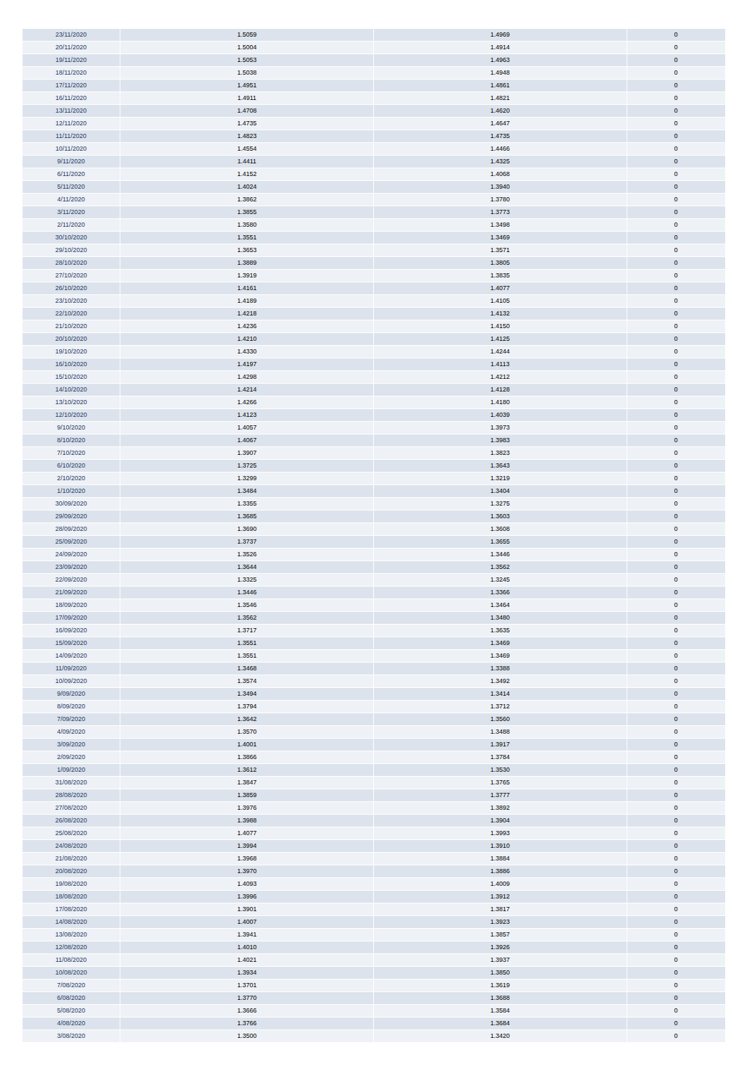| 23/11/2020 | 1.5059 | 1.4969 | 0 |
| 20/11/2020 | 1.5004 | 1.4914 | 0 |
| 19/11/2020 | 1.5053 | 1.4963 | 0 |
| 18/11/2020 | 1.5038 | 1.4948 | 0 |
| 17/11/2020 | 1.4951 | 1.4861 | 0 |
| 16/11/2020 | 1.4911 | 1.4821 | 0 |
| 13/11/2020 | 1.4708 | 1.4620 | 0 |
| 12/11/2020 | 1.4735 | 1.4647 | 0 |
| 11/11/2020 | 1.4823 | 1.4735 | 0 |
| 10/11/2020 | 1.4554 | 1.4466 | 0 |
| 9/11/2020 | 1.4411 | 1.4325 | 0 |
| 6/11/2020 | 1.4152 | 1.4068 | 0 |
| 5/11/2020 | 1.4024 | 1.3940 | 0 |
| 4/11/2020 | 1.3862 | 1.3780 | 0 |
| 3/11/2020 | 1.3855 | 1.3773 | 0 |
| 2/11/2020 | 1.3580 | 1.3498 | 0 |
| 30/10/2020 | 1.3551 | 1.3469 | 0 |
| 29/10/2020 | 1.3653 | 1.3571 | 0 |
| 28/10/2020 | 1.3889 | 1.3805 | 0 |
| 27/10/2020 | 1.3919 | 1.3835 | 0 |
| 26/10/2020 | 1.4161 | 1.4077 | 0 |
| 23/10/2020 | 1.4189 | 1.4105 | 0 |
| 22/10/2020 | 1.4218 | 1.4132 | 0 |
| 21/10/2020 | 1.4236 | 1.4150 | 0 |
| 20/10/2020 | 1.4210 | 1.4125 | 0 |
| 19/10/2020 | 1.4330 | 1.4244 | 0 |
| 16/10/2020 | 1.4197 | 1.4113 | 0 |
| 15/10/2020 | 1.4298 | 1.4212 | 0 |
| 14/10/2020 | 1.4214 | 1.4128 | 0 |
| 13/10/2020 | 1.4266 | 1.4180 | 0 |
| 12/10/2020 | 1.4123 | 1.4039 | 0 |
| 9/10/2020 | 1.4057 | 1.3973 | 0 |
| 8/10/2020 | 1.4067 | 1.3983 | 0 |
| 7/10/2020 | 1.3907 | 1.3823 | 0 |
| 6/10/2020 | 1.3725 | 1.3643 | 0 |
| 2/10/2020 | 1.3299 | 1.3219 | 0 |
| 1/10/2020 | 1.3484 | 1.3404 | 0 |
| 30/09/2020 | 1.3355 | 1.3275 | 0 |
| 29/09/2020 | 1.3685 | 1.3603 | 0 |
| 28/09/2020 | 1.3690 | 1.3608 | 0 |
| 25/09/2020 | 1.3737 | 1.3655 | 0 |
| 24/09/2020 | 1.3526 | 1.3446 | 0 |
| 23/09/2020 | 1.3644 | 1.3562 | 0 |
| 22/09/2020 | 1.3325 | 1.3245 | 0 |
| 21/09/2020 | 1.3446 | 1.3366 | 0 |
| 18/09/2020 | 1.3546 | 1.3464 | 0 |
| 17/09/2020 | 1.3562 | 1.3480 | 0 |
| 16/09/2020 | 1.3717 | 1.3635 | 0 |
| 15/09/2020 | 1.3551 | 1.3469 | 0 |
| 14/09/2020 | 1.3551 | 1.3469 | 0 |
| 11/09/2020 | 1.3468 | 1.3388 | 0 |
| 10/09/2020 | 1.3574 | 1.3492 | 0 |
| 9/09/2020 | 1.3494 | 1.3414 | 0 |
| 8/09/2020 | 1.3794 | 1.3712 | 0 |
| 7/09/2020 | 1.3642 | 1.3560 | 0 |
| 4/09/2020 | 1.3570 | 1.3488 | 0 |
| 3/09/2020 | 1.4001 | 1.3917 | 0 |
| 2/09/2020 | 1.3866 | 1.3784 | 0 |
| 1/09/2020 | 1.3612 | 1.3530 | 0 |
| 31/08/2020 | 1.3847 | 1.3765 | 0 |
| 28/08/2020 | 1.3859 | 1.3777 | 0 |
| 27/08/2020 | 1.3976 | 1.3892 | 0 |
| 26/08/2020 | 1.3988 | 1.3904 | 0 |
| 25/08/2020 | 1.4077 | 1.3993 | 0 |
| 24/08/2020 | 1.3994 | 1.3910 | 0 |
| 21/08/2020 | 1.3968 | 1.3884 | 0 |
| 20/08/2020 | 1.3970 | 1.3886 | 0 |
| 19/08/2020 | 1.4093 | 1.4009 | 0 |
| 18/08/2020 | 1.3996 | 1.3912 | 0 |
| 17/08/2020 | 1.3901 | 1.3817 | 0 |
| 14/08/2020 | 1.4007 | 1.3923 | 0 |
| 13/08/2020 | 1.3941 | 1.3857 | 0 |
| 12/08/2020 | 1.4010 | 1.3926 | 0 |
| 11/08/2020 | 1.4021 | 1.3937 | 0 |
| 10/08/2020 | 1.3934 | 1.3850 | 0 |
| 7/08/2020 | 1.3701 | 1.3619 | 0 |
| 6/08/2020 | 1.3770 | 1.3688 | 0 |
| 5/08/2020 | 1.3666 | 1.3584 | 0 |
| 4/08/2020 | 1.3766 | 1.3684 | 0 |
| 3/08/2020 | 1.3500 | 1.3420 | 0 |